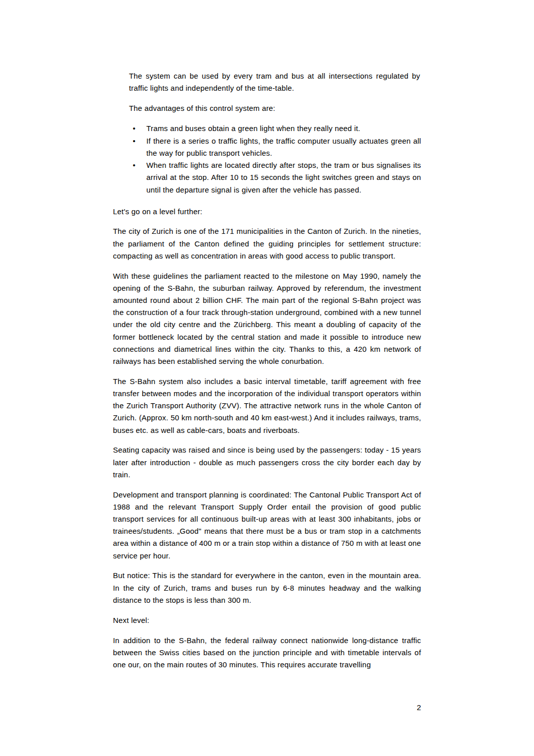The system can be used by every tram and bus at all intersections regulated by traffic lights and independently of the time-table.
The advantages of this control system are:
Trams and buses obtain a green light when they really need it.
If there is a series o traffic lights, the traffic computer usually actuates green all the way for public transport vehicles.
When traffic lights are located directly after stops, the tram or bus signalises its arrival at the stop. After 10 to 15 seconds the light switches green and stays on until the departure signal is given after the vehicle has passed.
Let's go on a level further:
The city of Zurich is one of the 171 municipalities in the Canton of Zurich. In the nineties, the parliament of the Canton defined the guiding principles for settlement structure: compacting as well as concentration in areas with good access to public transport.
With these guidelines the parliament reacted to the milestone on May 1990, namely the opening of the S-Bahn, the suburban railway. Approved by referendum, the investment amounted round about 2 billion CHF. The main part of the regional S-Bahn project was the construction of a four track through-station underground, combined with a new tunnel under the old city centre and the Zürichberg. This meant a doubling of capacity of the former bottleneck located by the central station and made it possible to introduce new connections and diametrical lines within the city. Thanks to this, a 420 km network of railways has been established serving the whole conurbation.
The S-Bahn system also includes a basic interval timetable, tariff agreement with free transfer between modes and the incorporation of the individual transport operators within the Zurich Transport Authority (ZVV). The attractive network runs in the whole Canton of Zurich. (Approx. 50 km north-south and 40 km east-west.) And it includes railways, trams, buses etc. as well as cable-cars, boats and riverboats.
Seating capacity was raised and since is being used by the passengers: today - 15 years later after introduction - double as much passengers cross the city border each day by train.
Development and transport planning is coordinated: The Cantonal Public Transport Act of 1988 and the relevant Transport Supply Order entail the provision of good public transport services for all continuous built-up areas with at least 300 inhabitants, jobs or trainees/students. „Good" means that there must be a bus or tram stop in a catchments area within a distance of 400 m or a train stop within a distance of 750 m with at least one service per hour.
But notice: This is the standard for everywhere in the canton, even in the mountain area. In the city of Zurich, trams and buses run by 6-8 minutes headway and the walking distance to the stops is less than 300 m.
Next level:
In addition to the S-Bahn, the federal railway connect nationwide long-distance traffic between the Swiss cities based on the junction principle and with timetable intervals of one our, on the main routes of 30 minutes. This requires accurate travelling
2